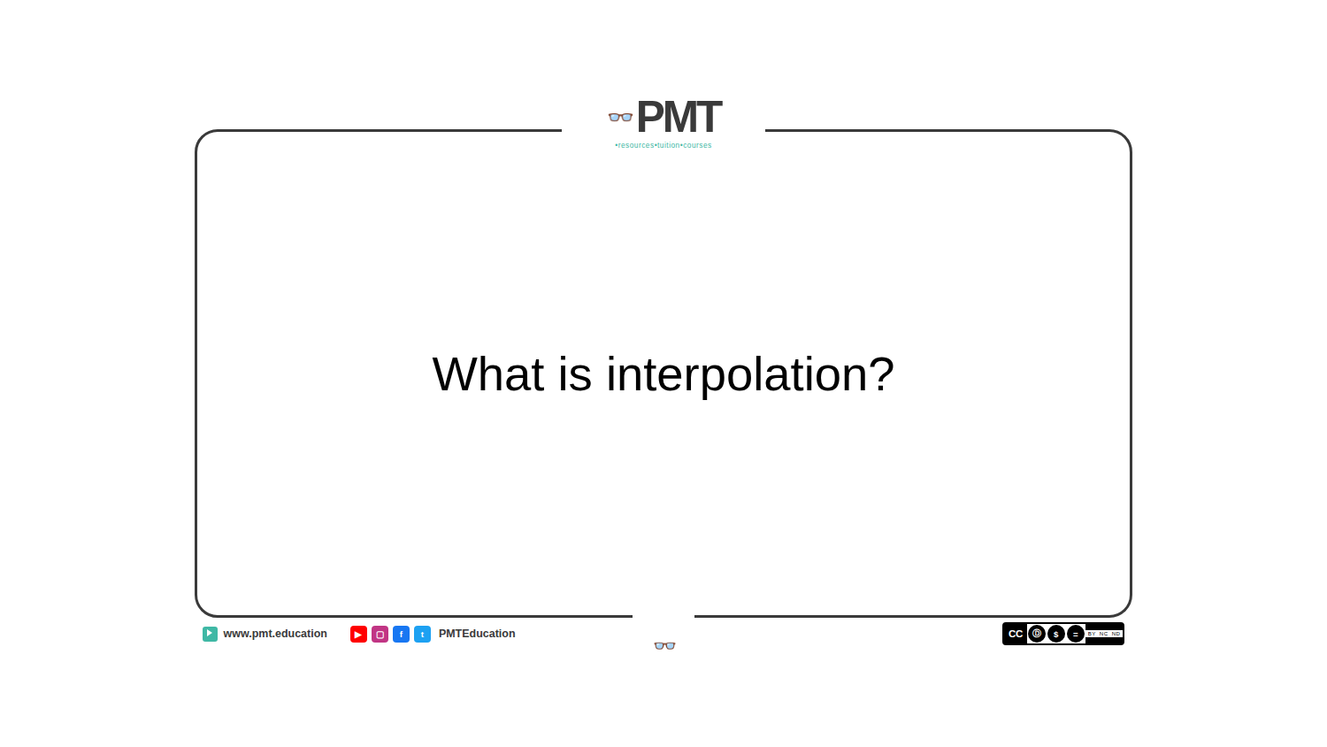What is interpolation?
👓 PMT
•resources•tuition•courses
👓
www.pmt.education
▶ ▢ f t PMTEducation
CC
Ⓓ
$
=
BY NC ND